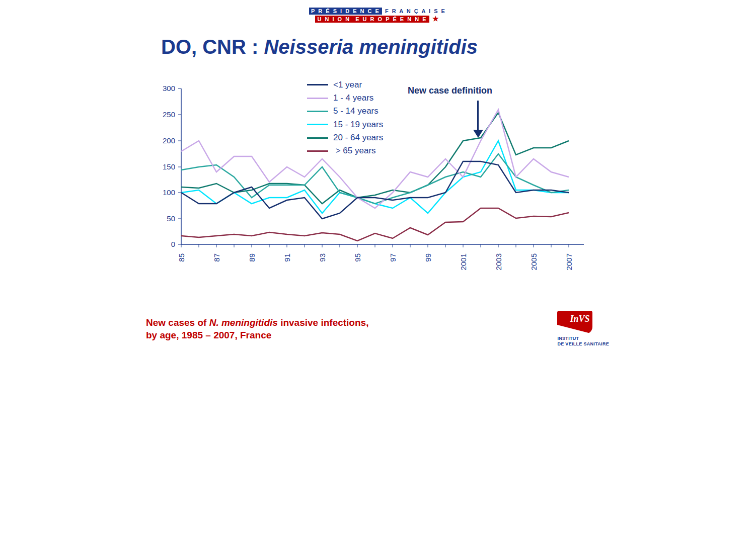P R É S I D E N C E F R A N Ç A I S E U N I O N E U R O P É E N N E★
DO, CNR : Neisseria meningitidis
New case definition
<1 year
1 - 4 years
5 - 14 years
15 - 19 years
20 - 64 years
> 65 years
300 250 200 150 100 50 0 85 87 89 91 93 95 97 99 2001 2003 2005 2007
New cases of N. meningitidis invasive infections,
by age, 1985 – 2007, France
InVS
INSTITUT
DE VEILLE SANITAIRE